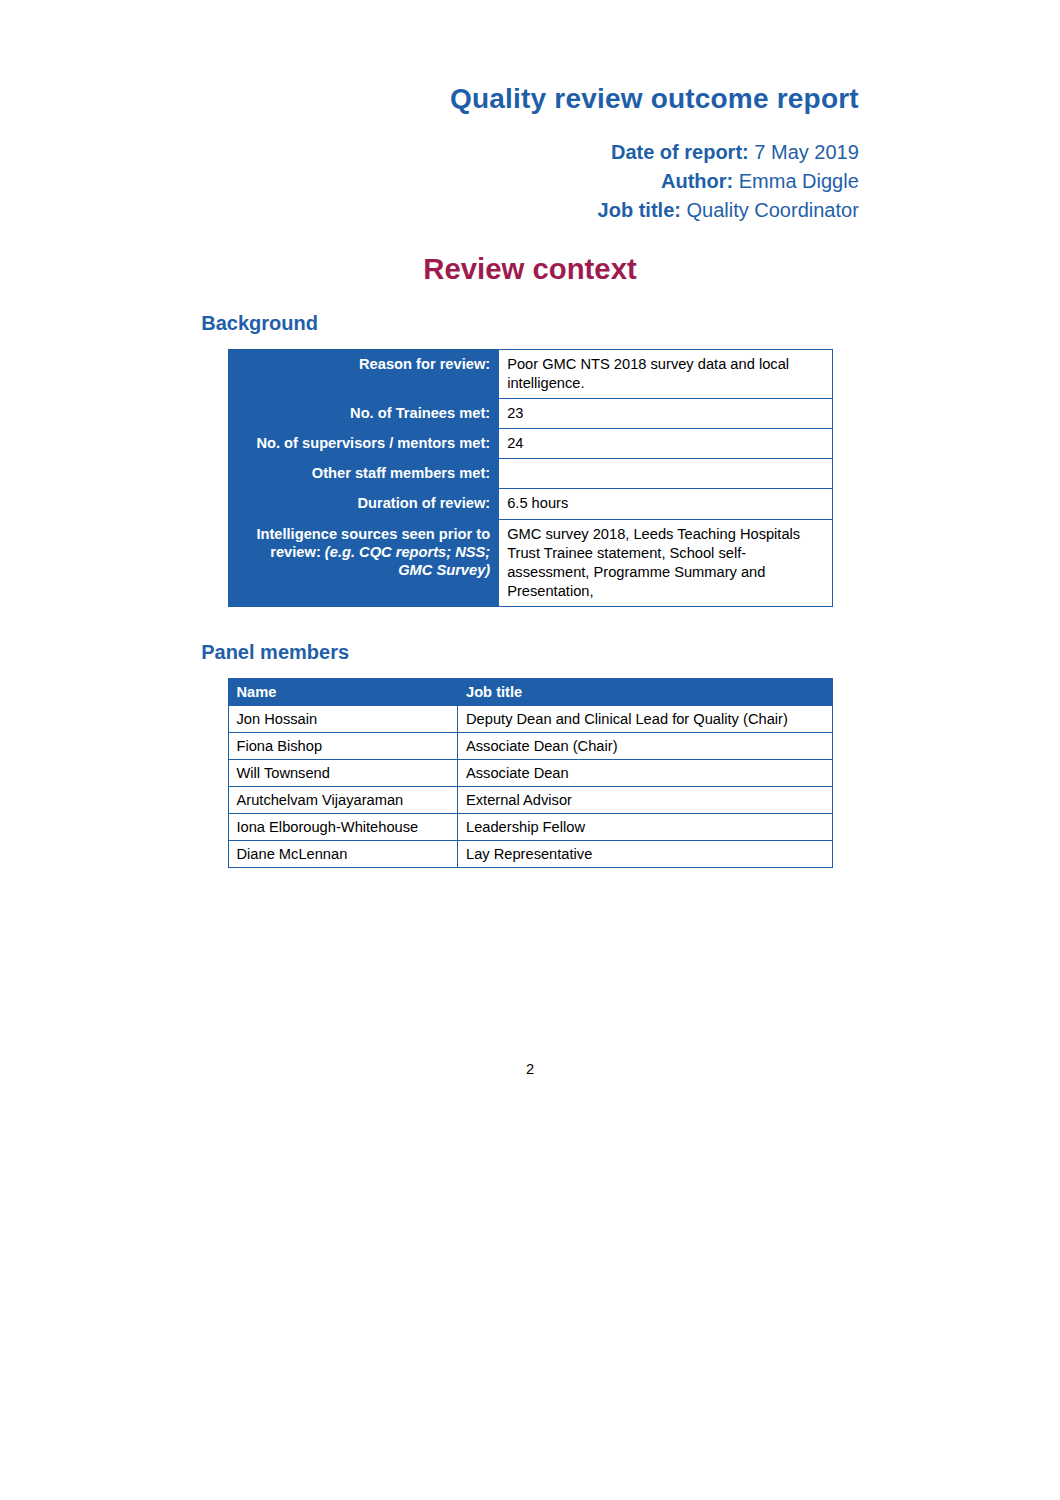Quality review outcome report
Date of report: 7 May 2019
Author: Emma Diggle
Job title: Quality Coordinator
Review context
Background
| Reason for review: | Poor GMC NTS 2018 survey data and local intelligence. |
| No. of Trainees met: | 23 |
| No. of supervisors / mentors met: | 24 |
| Other staff members met: | |
| Duration of review: | 6.5 hours |
| Intelligence sources seen prior to review: (e.g. CQC reports; NSS; GMC Survey) | GMC survey 2018, Leeds Teaching Hospitals Trust Trainee statement, School self-assessment, Programme Summary and Presentation, |
Panel members
| Name | Job title |
| --- | --- |
| Jon Hossain | Deputy Dean and Clinical Lead for Quality (Chair) |
| Fiona Bishop | Associate Dean (Chair) |
| Will Townsend | Associate Dean |
| Arutchelvam Vijayaraman | External Advisor |
| Iona Elborough-Whitehouse | Leadership Fellow |
| Diane McLennan | Lay Representative |
2